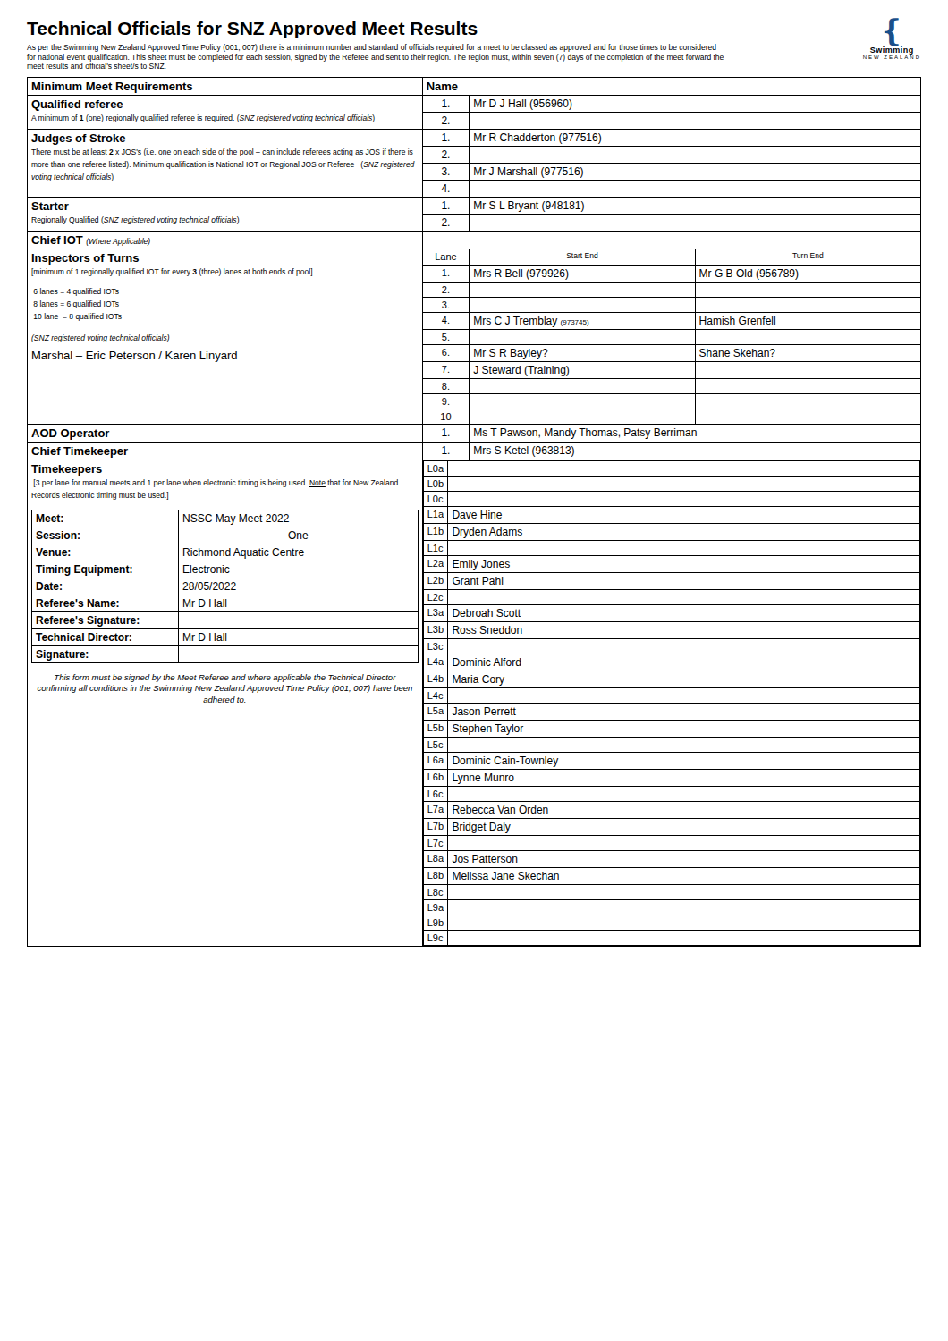Technical Officials for SNZ Approved Meet Results
As per the Swimming New Zealand Approved Time Policy (001, 007) there is a minimum number and standard of officials required for a meet to be classed as approved and for those times to be considered for national event qualification. This sheet must be completed for each session, signed by the Referee and sent to their region. The region must, within seven (7) days of the completion of the meet forward the meet results and official's sheet/s to SNZ.
❴
Swimming
NEW ZEALAND
| Minimum Meet Requirements | Name |
| Qualified referee A minimum of 1 (one) regionally qualified referee is required. ( SNZ registered voting technical officials ) | 1. | Mr D J Hall (956960) |
| 2. | |
| Judges of Stroke There must be at least 2 x JOS's (i.e. one on each side of the pool – can include referees acting as JOS if there is more than one referee listed). Minimum qualification is National IOT or Regional JOS or Referee ( SNZ registered voting technical officials ) | 1. | Mr R Chadderton (977516) |
| 2. | |
| 3. | Mr J Marshall (977516) |
| 4. | |
| Starter Regionally Qualified ( SNZ registered voting technical officials ) | 1. | Mr S L Bryant (948181) |
| 2. | |
| Chief IOT (Where Applicable) | |
| Inspectors of Turns [minimum of 1 regionally qualified IOT for every 3 (three) lanes at both ends of pool] 6 lanes = 4 qualified IOTs 8 lanes = 6 qualified IOTs 10 lane = 8 qualified IOTs (SNZ registered voting technical officials) Marshal – Eric Peterson / Karen Linyard | Lane | Start End | Turn End |
| 1. | Mrs R Bell (979926) | Mr G B Old (956789) |
| 2. | | |
| 3. | | |
| 4. | Mrs C J Tremblay (973745) | Hamish Grenfell |
| 5. | | |
| 6. | Mr S R Bayley? | Shane Skehan? |
| 7. | J Steward (Training) | |
| 8. | | |
| 9. | | |
| 10 | | |
| AOD Operator | 1. | Ms T Pawson, Mandy Thomas, Patsy Berriman |
| Chief Timekeeper | 1. | Mrs S Ketel (963813) |
| Timekeepers [3 per lane for manual meets and 1 per lane when electronic timing is being used. Note that for New Zealand Records electronic timing must be used.] / Meet: / NSSC May Meet 2022 / / Session: / One / / Venue: / Richmond Aquatic Centre / / Timing Equipment: / Electronic / / Date: / 28/05/2022 / / Referee's Name: / Mr D Hall / / Referee's Signature: / / / Technical Director: / Mr D Hall / / Signature: / / This form must be signed by the Meet Referee and where applicable the Technical Director confirming all conditions in the Swimming New Zealand Approved Time Policy (001, 007) have been adhered to. | / L0a / / / L0b / / / L0c / / / L1a / Dave Hine / / L1b / Dryden Adams / / L1c / / / L2a / Emily Jones / / L2b / Grant Pahl / / L2c / / / L3a / Debroah Scott / / L3b / Ross Sneddon / / L3c / / / L4a / Dominic Alford / / L4b / Maria Cory / / L4c / / / L5a / Jason Perrett / / L5b / Stephen Taylor / / L5c / / / L6a / Dominic Cain-Townley / / L6b / Lynne Munro / / L6c / / / L7a / Rebecca Van Orden / / L7b / Bridget Daly / / L7c / / / L8a / Jos Patterson / / L8b / Melissa Jane Skechan / / L8c / / / L9a / / / L9b / / / L9c / / |